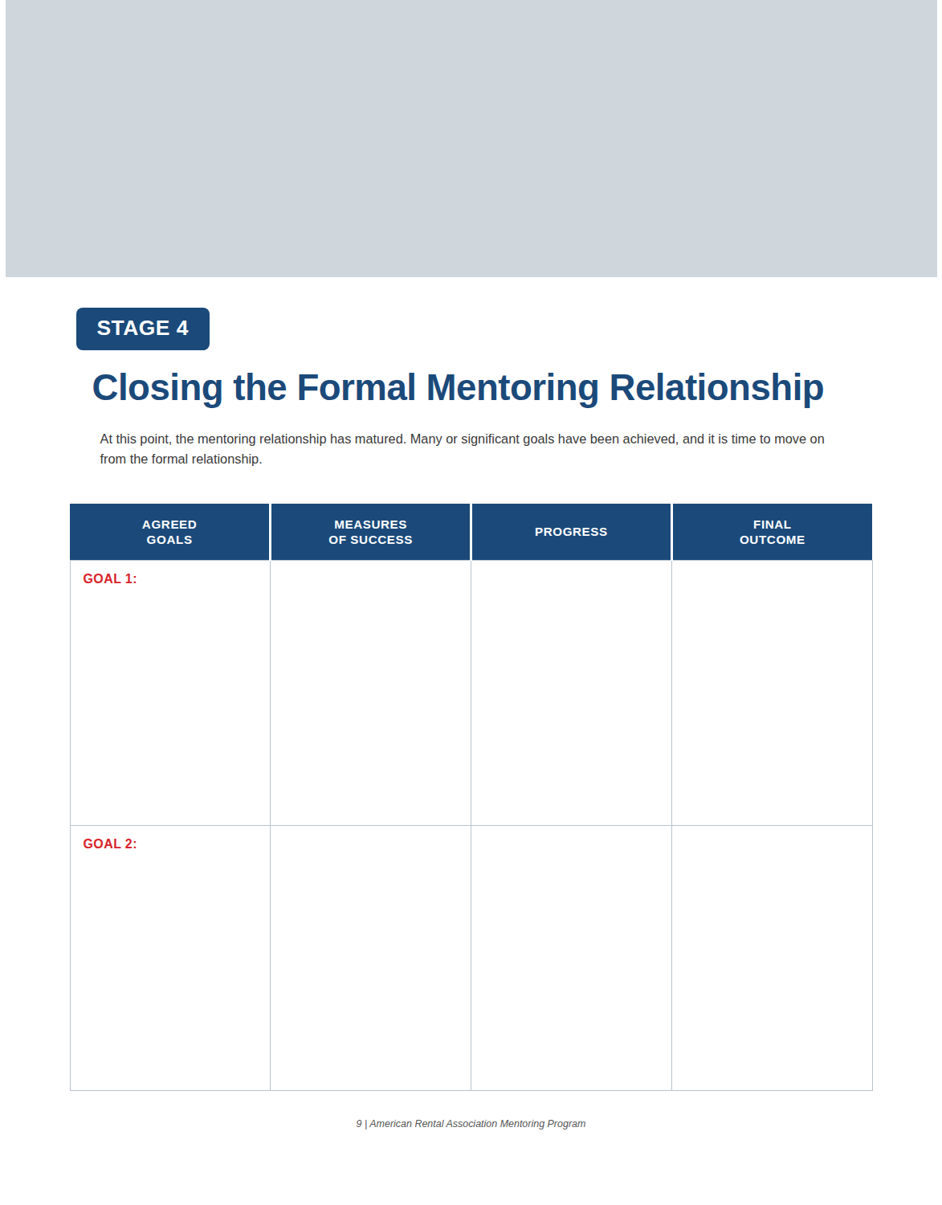STAGE 4
Closing the Formal Mentoring Relationship
At this point, the mentoring relationship has matured. Many or significant goals have been achieved, and it is time to move on from the formal relationship.
| AGREED GOALS | MEASURES OF SUCCESS | PROGRESS | FINAL OUTCOME |
| --- | --- | --- | --- |
| GOAL 1: | | | |
| GOAL 2: | | | |
9 | American Rental Association Mentoring Program